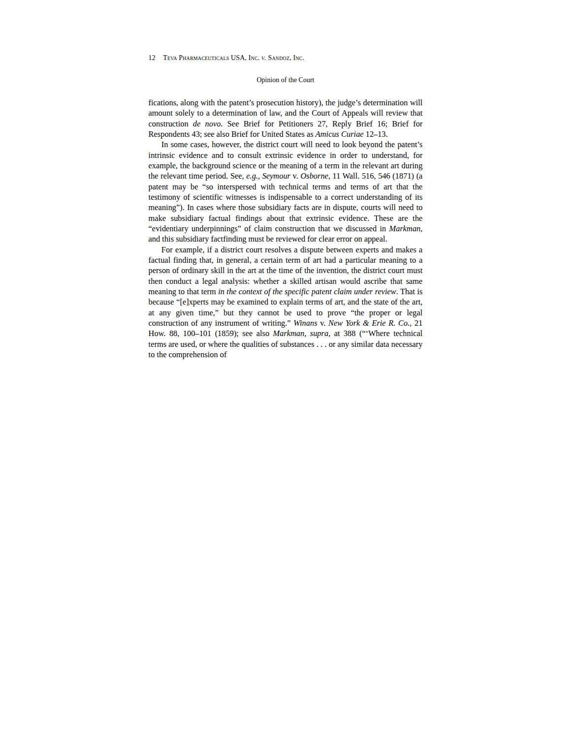12 Teva Pharmaceuticals USA, Inc. v. Sandoz, Inc.
Opinion of the Court
fications, along with the patent’s prosecution history), the judge’s determination will amount solely to a determination of law, and the Court of Appeals will review that construction de novo. See Brief for Petitioners 27, Reply Brief 16; Brief for Respondents 43; see also Brief for United States as Amicus Curiae 12–13.
In some cases, however, the district court will need to look beyond the patent’s intrinsic evidence and to consult extrinsic evidence in order to understand, for example, the background science or the meaning of a term in the relevant art during the relevant time period. See, e.g., Seymour v. Osborne, 11 Wall. 516, 546 (1871) (a patent may be “so interspersed with technical terms and terms of art that the testimony of scientific witnesses is indispensable to a correct understanding of its meaning”). In cases where those subsidiary facts are in dispute, courts will need to make subsidiary factual findings about that extrinsic evidence. These are the “evidentiary underpinnings” of claim construction that we discussed in Markman, and this subsidiary factfinding must be reviewed for clear error on appeal.
For example, if a district court resolves a dispute between experts and makes a factual finding that, in general, a certain term of art had a particular meaning to a person of ordinary skill in the art at the time of the invention, the district court must then conduct a legal analysis: whether a skilled artisan would ascribe that same meaning to that term in the context of the specific patent claim under review. That is because “[e]xperts may be examined to explain terms of art, and the state of the art, at any given time,” but they cannot be used to prove “the proper or legal construction of any instrument of writing.” Winans v. New York & Erie R. Co., 21 How. 88, 100–101 (1859); see also Markman, supra, at 388 (“‘Where technical terms are used, or where the qualities of substances . . . or any similar data necessary to the comprehension of